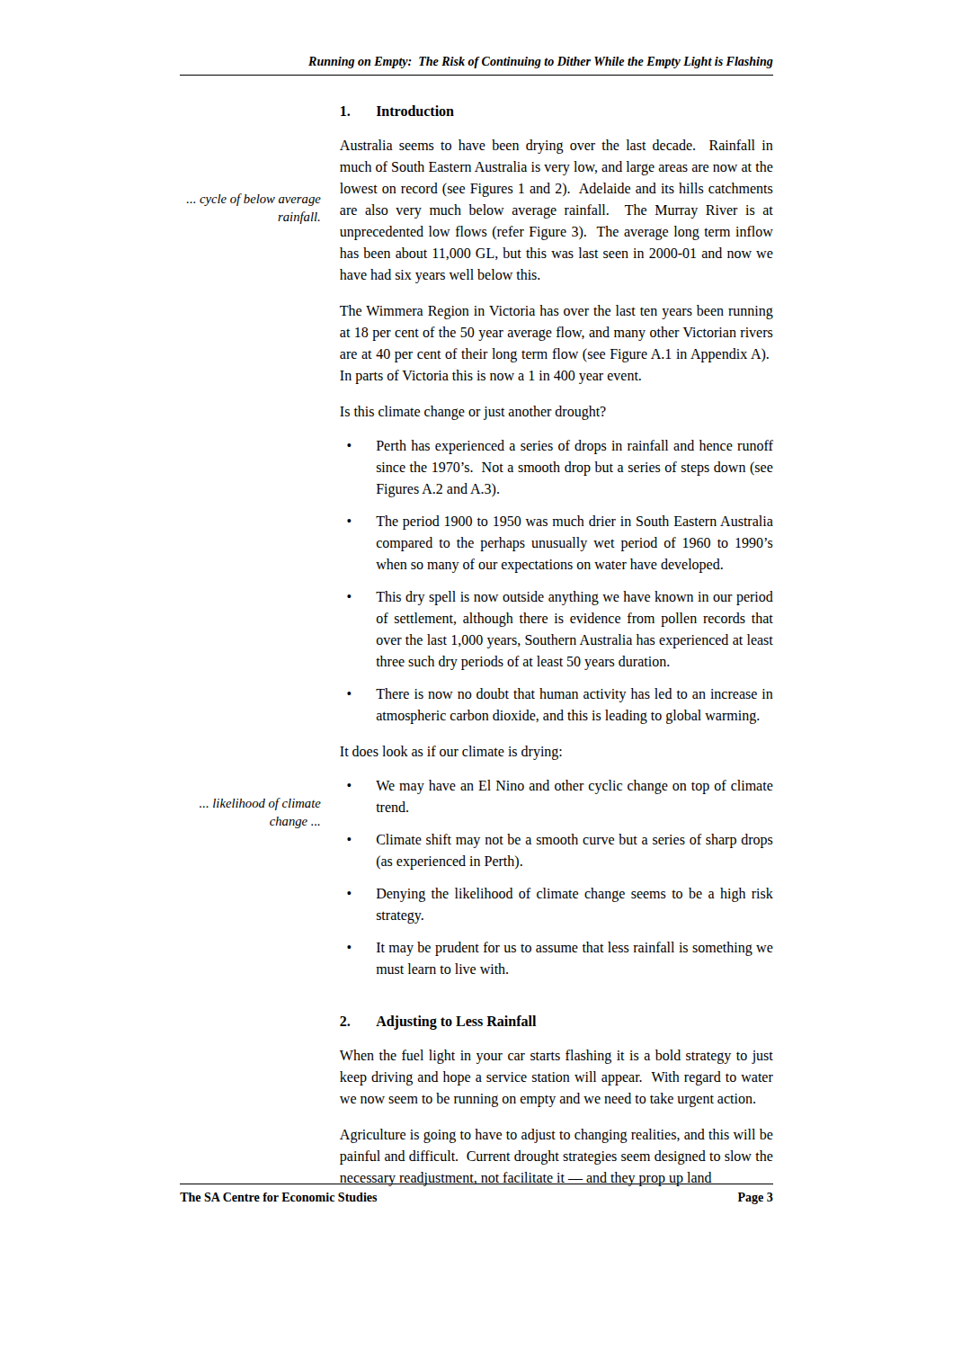Running on Empty: The Risk of Continuing to Dither While the Empty Light is Flashing
... cycle of below average rainfall.
... likelihood of climate change ...
1. Introduction
Australia seems to have been drying over the last decade. Rainfall in much of South Eastern Australia is very low, and large areas are now at the lowest on record (see Figures 1 and 2). Adelaide and its hills catchments are also very much below average rainfall. The Murray River is at unprecedented low flows (refer Figure 3). The average long term inflow has been about 11,000 GL, but this was last seen in 2000-01 and now we have had six years well below this.
The Wimmera Region in Victoria has over the last ten years been running at 18 per cent of the 50 year average flow, and many other Victorian rivers are at 40 per cent of their long term flow (see Figure A.1 in Appendix A). In parts of Victoria this is now a 1 in 400 year event.
Is this climate change or just another drought?
Perth has experienced a series of drops in rainfall and hence runoff since the 1970’s. Not a smooth drop but a series of steps down (see Figures A.2 and A.3).
The period 1900 to 1950 was much drier in South Eastern Australia compared to the perhaps unusually wet period of 1960 to 1990’s when so many of our expectations on water have developed.
This dry spell is now outside anything we have known in our period of settlement, although there is evidence from pollen records that over the last 1,000 years, Southern Australia has experienced at least three such dry periods of at least 50 years duration.
There is now no doubt that human activity has led to an increase in atmospheric carbon dioxide, and this is leading to global warming.
It does look as if our climate is drying:
We may have an El Nino and other cyclic change on top of climate trend.
Climate shift may not be a smooth curve but a series of sharp drops (as experienced in Perth).
Denying the likelihood of climate change seems to be a high risk strategy.
It may be prudent for us to assume that less rainfall is something we must learn to live with.
2. Adjusting to Less Rainfall
When the fuel light in your car starts flashing it is a bold strategy to just keep driving and hope a service station will appear. With regard to water we now seem to be running on empty and we need to take urgent action.
Agriculture is going to have to adjust to changing realities, and this will be painful and difficult. Current drought strategies seem designed to slow the necessary readjustment, not facilitate it ― and they prop up land
The SA Centre for Economic Studies
Page 3